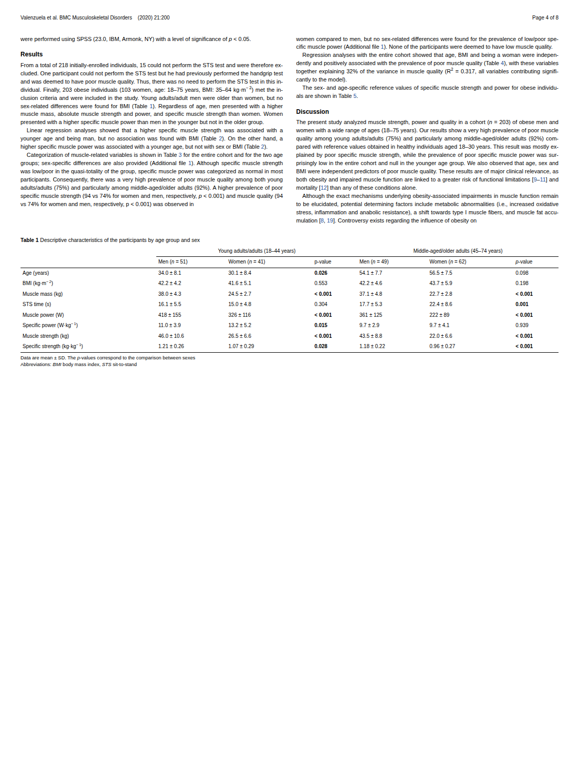Valenzuela et al. BMC Musculoskeletal Disorders (2020) 21:200
Page 4 of 8
were performed using SPSS (23.0, IBM, Armonk, NY) with a level of significance of p < 0.05.
Results
From a total of 218 initially-enrolled individuals, 15 could not perform the STS test and were therefore excluded. One participant could not perform the STS test but he had previously performed the handgrip test and was deemed to have poor muscle quality. Thus, there was no need to perform the STS test in this individual. Finally, 203 obese individuals (103 women, age: 18–75 years, BMI: 35–64 kg·m− 2) met the inclusion criteria and were included in the study. Young adults/adult men were older than women, but no sex-related differences were found for BMI (Table 1). Regardless of age, men presented with a higher muscle mass, absolute muscle strength and power, and specific muscle strength than women. Women presented with a higher specific muscle power than men in the younger but not in the older group.
Linear regression analyses showed that a higher specific muscle strength was associated with a younger age and being man, but no association was found with BMI (Table 2). On the other hand, a higher specific muscle power was associated with a younger age, but not with sex or BMI (Table 2).
Categorization of muscle-related variables is shown in Table 3 for the entire cohort and for the two age groups; sex-specific differences are also provided (Additional file 1). Although specific muscle strength was low/poor in the quasi-totality of the group, specific muscle power was categorized as normal in most participants. Consequently, there was a very high prevalence of poor muscle quality among both young adults/adults (75%) and particularly among middle-aged/older adults (92%). A higher prevalence of poor specific muscle strength (94 vs 74% for women and men, respectively, p < 0.001) and muscle quality (94 vs 74% for women and men, respectively, p < 0.001) was observed in
women compared to men, but no sex-related differences were found for the prevalence of low/poor specific muscle power (Additional file 1). None of the participants were deemed to have low muscle quality.
Regression analyses with the entire cohort showed that age, BMI and being a woman were independently and positively associated with the prevalence of poor muscle quality (Table 4), with these variables together explaining 32% of the variance in muscle quality (R2 = 0.317, all variables contributing significantly to the model).
The sex- and age-specific reference values of specific muscle strength and power for obese individuals are shown in Table 5.
Discussion
The present study analyzed muscle strength, power and quality in a cohort (n = 203) of obese men and women with a wide range of ages (18–75 years). Our results show a very high prevalence of poor muscle quality among young adults/adults (75%) and particularly among middle-aged/older adults (92%) compared with reference values obtained in healthy individuals aged 18–30 years. This result was mostly explained by poor specific muscle strength, while the prevalence of poor specific muscle power was surprisingly low in the entire cohort and null in the younger age group. We also observed that age, sex and BMI were independent predictors of poor muscle quality. These results are of major clinical relevance, as both obesity and impaired muscle function are linked to a greater risk of functional limitations [9–11] and mortality [12] than any of these conditions alone.
Although the exact mechanisms underlying obesity-associated impairments in muscle function remain to be elucidated, potential determining factors include metabolic abnormalities (i.e., increased oxidative stress, inflammation and anabolic resistance), a shift towards type I muscle fibers, and muscle fat accumulation [8, 19]. Controversy exists regarding the influence of obesity on
Table 1 Descriptive characteristics of the participants by age group and sex
| | Young adults/adults (18–44 years) | Middle-aged/older adults (45–74 years) |
| --- | --- | --- |
| | Men ( n = 51) | Women ( n = 41) | p-value | Men ( n = 49) | Women ( n = 62) | p -value |
| Age (years) | 34.0 ± 8.1 | 30.1 ± 8.4 | 0.026 | 54.1 ± 7.7 | 56.5 ± 7.5 | 0.098 |
| BMI (kg·m − 2 ) | 42.2 ± 4.2 | 41.6 ± 5.1 | 0.553 | 42.2 ± 4.6 | 43.7 ± 5.9 | 0.198 |
| Muscle mass (kg) | 38.0 ± 4.3 | 24.5 ± 2.7 | < 0.001 | 37.1 ± 4.8 | 22.7 ± 2.8 | < 0.001 |
| STS time (s) | 16.1 ± 5.5 | 15.0 ± 4.8 | 0.304 | 17.7 ± 5.3 | 22.4 ± 8.6 | 0.001 |
| Muscle power (W) | 418 ± 155 | 326 ± 116 | < 0.001 | 361 ± 125 | 222 ± 89 | < 0.001 |
| Specific power (W·kg − 1 ) | 11.0 ± 3.9 | 13.2 ± 5.2 | 0.015 | 9.7 ± 2.9 | 9.7 ± 4.1 | 0.939 |
| Muscle strength (kg) | 46.0 ± 10.6 | 26.5 ± 6.6 | < 0.001 | 43.5 ± 8.8 | 22.0 ± 6.6 | < 0.001 |
| Specific strength (kg·kg − 1 ) | 1.21 ± 0.26 | 1.07 ± 0.29 | 0.028 | 1.18 ± 0.22 | 0.96 ± 0.27 | < 0.001 |
Data are mean ± SD. The p-values correspond to the comparison between sexes
Abbreviations: BMI body mass index, STS sit-to-stand